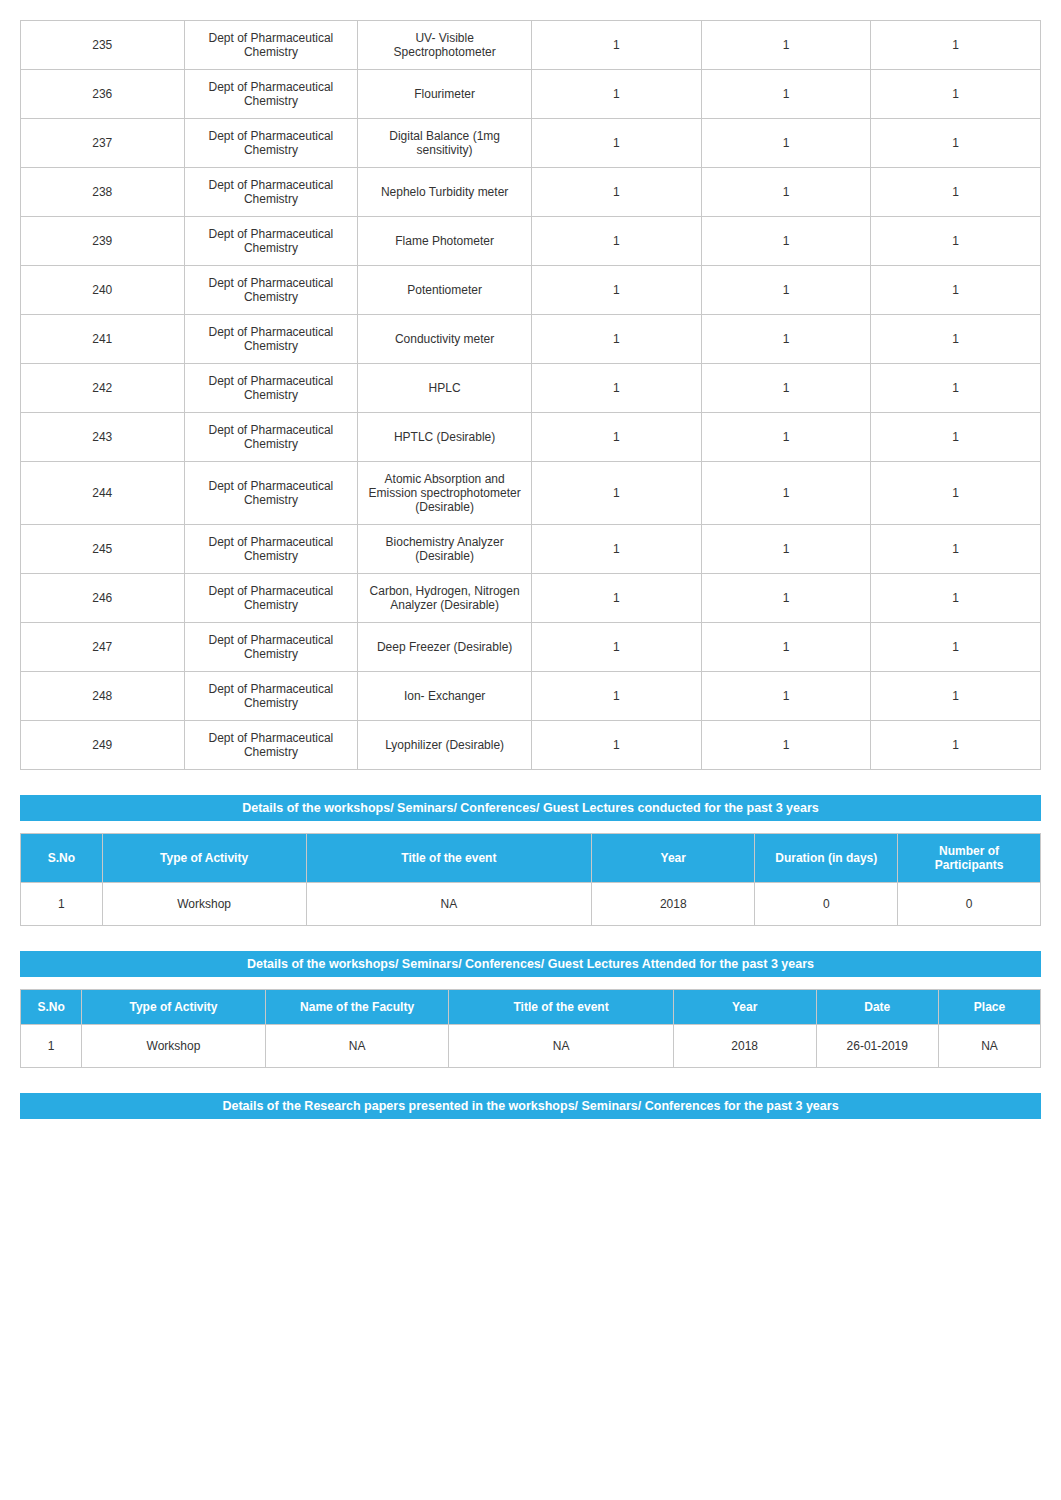| 235 | Dept of Pharmaceutical Chemistry | UV- Visible Spectrophotometer | 1 | 1 | 1 |
| 236 | Dept of Pharmaceutical Chemistry | Flourimeter | 1 | 1 | 1 |
| 237 | Dept of Pharmaceutical Chemistry | Digital Balance (1mg sensitivity) | 1 | 1 | 1 |
| 238 | Dept of Pharmaceutical Chemistry | Nephelo Turbidity meter | 1 | 1 | 1 |
| 239 | Dept of Pharmaceutical Chemistry | Flame Photometer | 1 | 1 | 1 |
| 240 | Dept of Pharmaceutical Chemistry | Potentiometer | 1 | 1 | 1 |
| 241 | Dept of Pharmaceutical Chemistry | Conductivity meter | 1 | 1 | 1 |
| 242 | Dept of Pharmaceutical Chemistry | HPLC | 1 | 1 | 1 |
| 243 | Dept of Pharmaceutical Chemistry | HPTLC (Desirable) | 1 | 1 | 1 |
| 244 | Dept of Pharmaceutical Chemistry | Atomic Absorption and Emission spectrophotometer (Desirable) | 1 | 1 | 1 |
| 245 | Dept of Pharmaceutical Chemistry | Biochemistry Analyzer (Desirable) | 1 | 1 | 1 |
| 246 | Dept of Pharmaceutical Chemistry | Carbon, Hydrogen, Nitrogen Analyzer (Desirable) | 1 | 1 | 1 |
| 247 | Dept of Pharmaceutical Chemistry | Deep Freezer (Desirable) | 1 | 1 | 1 |
| 248 | Dept of Pharmaceutical Chemistry | Ion- Exchanger | 1 | 1 | 1 |
| 249 | Dept of Pharmaceutical Chemistry | Lyophilizer (Desirable) | 1 | 1 | 1 |
Details of the workshops/ Seminars/ Conferences/ Guest Lectures conducted for the past 3 years
| S.No | Type of Activity | Title of the event | Year | Duration (in days) | Number of Participants |
| --- | --- | --- | --- | --- | --- |
| 1 | Workshop | NA | 2018 | 0 | 0 |
Details of the workshops/ Seminars/ Conferences/ Guest Lectures Attended for the past 3 years
| S.No | Type of Activity | Name of the Faculty | Title of the event | Year | Date | Place |
| --- | --- | --- | --- | --- | --- | --- |
| 1 | Workshop | NA | NA | 2018 | 26-01-2019 | NA |
Details of the Research papers presented in the workshops/ Seminars/ Conferences for the past 3 years